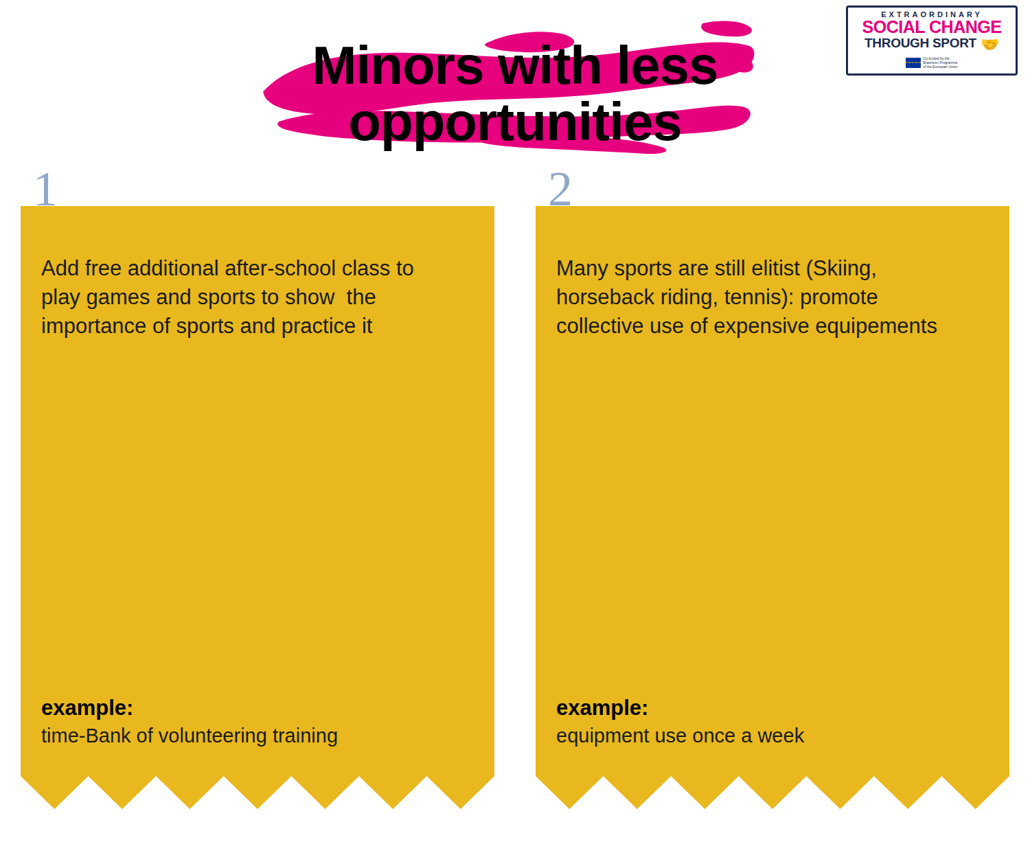EXTRAORDINARY
SOCIAL CHANGE
THROUGH SPORT🤝
Co-funded by the
Erasmus+ Programme
of the European Union
Minors with less opportunities
1
2
Add free additional after-school class to play games and sports to show the importance of sports and practice it
example:
time-Bank of volunteering training
Many sports are still elitist (Skiing, horseback riding, tennis): promote collective use of expensive equipements
example:
equipment use once a week